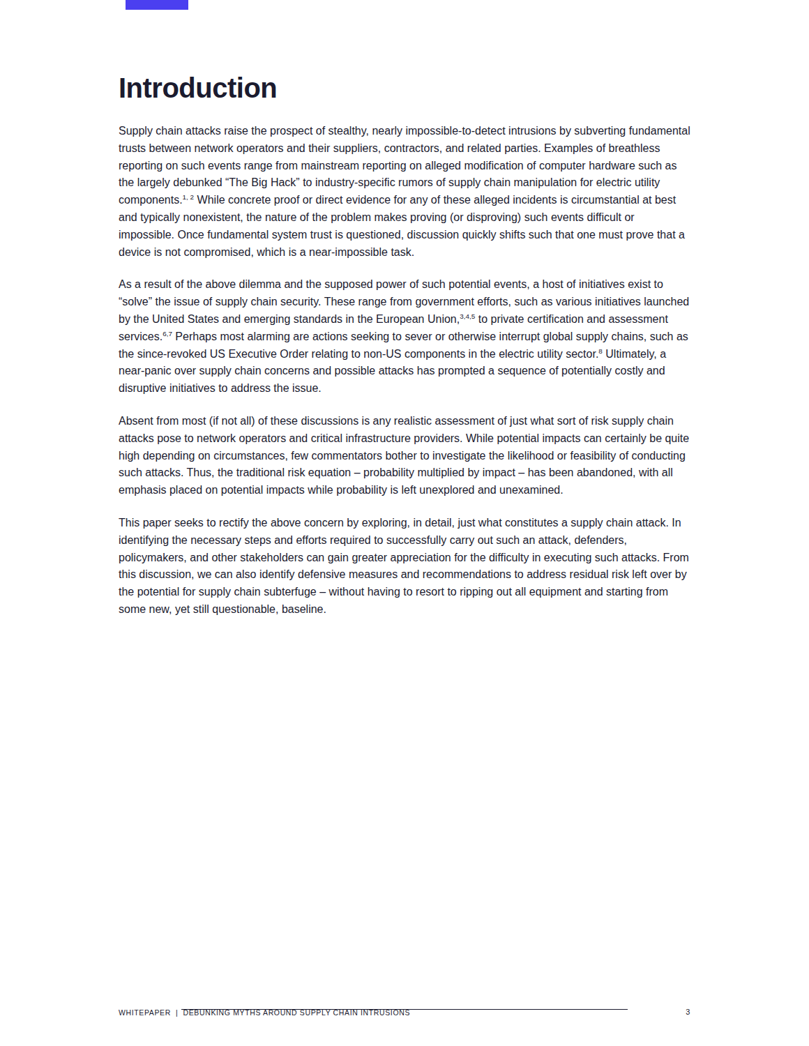Introduction
Supply chain attacks raise the prospect of stealthy, nearly impossible-to-detect intrusions by subverting fundamental trusts between network operators and their suppliers, contractors, and related parties. Examples of breathless reporting on such events range from mainstream reporting on alleged modification of computer hardware such as the largely debunked “The Big Hack” to industry-specific rumors of supply chain manipulation for electric utility components.1, 2 While concrete proof or direct evidence for any of these alleged incidents is circumstantial at best and typically nonexistent, the nature of the problem makes proving (or disproving) such events difficult or impossible. Once fundamental system trust is questioned, discussion quickly shifts such that one must prove that a device is not compromised, which is a near-impossible task.
As a result of the above dilemma and the supposed power of such potential events, a host of initiatives exist to “solve” the issue of supply chain security. These range from government efforts, such as various initiatives launched by the United States and emerging standards in the European Union,3,4,5 to private certification and assessment services.6,7 Perhaps most alarming are actions seeking to sever or otherwise interrupt global supply chains, such as the since-revoked US Executive Order relating to non-US components in the electric utility sector.8 Ultimately, a near-panic over supply chain concerns and possible attacks has prompted a sequence of potentially costly and disruptive initiatives to address the issue.
Absent from most (if not all) of these discussions is any realistic assessment of just what sort of risk supply chain attacks pose to network operators and critical infrastructure providers. While potential impacts can certainly be quite high depending on circumstances, few commentators bother to investigate the likelihood or feasibility of conducting such attacks. Thus, the traditional risk equation – probability multiplied by impact – has been abandoned, with all emphasis placed on potential impacts while probability is left unexplored and unexamined.
This paper seeks to rectify the above concern by exploring, in detail, just what constitutes a supply chain attack. In identifying the necessary steps and efforts required to successfully carry out such an attack, defenders, policymakers, and other stakeholders can gain greater appreciation for the difficulty in executing such attacks. From this discussion, we can also identify defensive measures and recommendations to address residual risk left over by the potential for supply chain subterfuge – without having to resort to ripping out all equipment and starting from some new, yet still questionable, baseline.
Whitepaper | Debunking Myths Around Supply Chain Intrusions
3